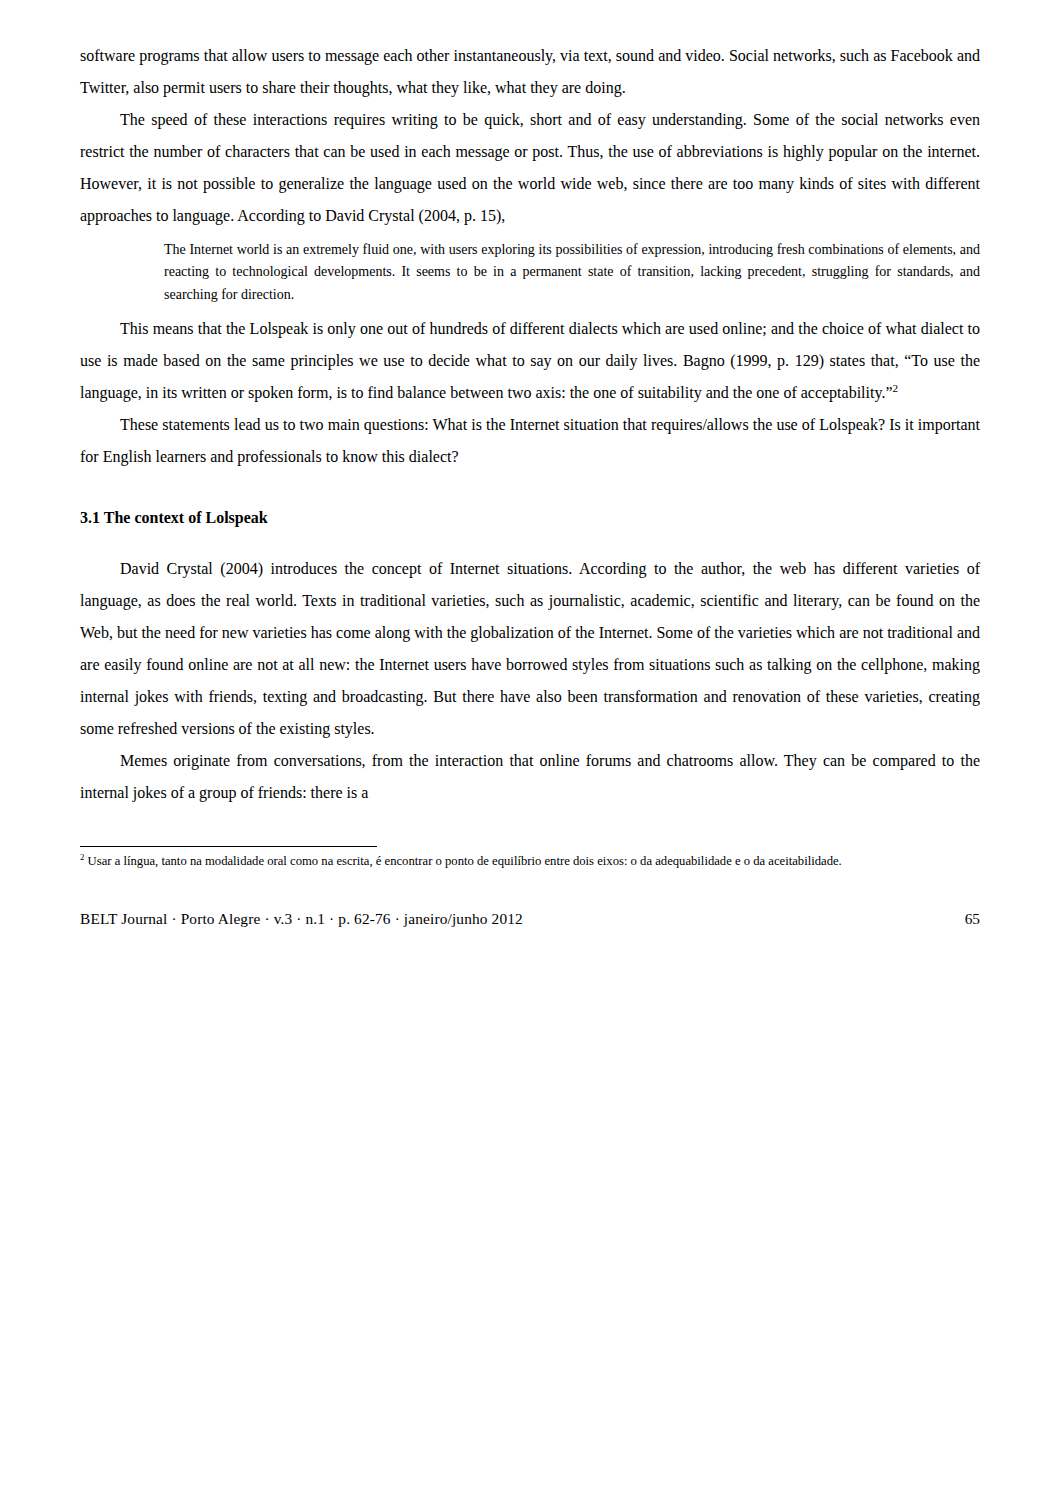software programs that allow users to message each other instantaneously, via text, sound and video. Social networks, such as Facebook and Twitter, also permit users to share their thoughts, what they like, what they are doing.
The speed of these interactions requires writing to be quick, short and of easy understanding. Some of the social networks even restrict the number of characters that can be used in each message or post. Thus, the use of abbreviations is highly popular on the internet. However, it is not possible to generalize the language used on the world wide web, since there are too many kinds of sites with different approaches to language. According to David Crystal (2004, p. 15),
The Internet world is an extremely fluid one, with users exploring its possibilities of expression, introducing fresh combinations of elements, and reacting to technological developments. It seems to be in a permanent state of transition, lacking precedent, struggling for standards, and searching for direction.
This means that the Lolspeak is only one out of hundreds of different dialects which are used online; and the choice of what dialect to use is made based on the same principles we use to decide what to say on our daily lives. Bagno (1999, p. 129) states that, “To use the language, in its written or spoken form, is to find balance between two axis: the one of suitability and the one of acceptability.”2
These statements lead us to two main questions: What is the Internet situation that requires/allows the use of Lolspeak? Is it important for English learners and professionals to know this dialect?
3.1 The context of Lolspeak
David Crystal (2004) introduces the concept of Internet situations. According to the author, the web has different varieties of language, as does the real world. Texts in traditional varieties, such as journalistic, academic, scientific and literary, can be found on the Web, but the need for new varieties has come along with the globalization of the Internet. Some of the varieties which are not traditional and are easily found online are not at all new: the Internet users have borrowed styles from situations such as talking on the cellphone, making internal jokes with friends, texting and broadcasting. But there have also been transformation and renovation of these varieties, creating some refreshed versions of the existing styles.
Memes originate from conversations, from the interaction that online forums and chatrooms allow. They can be compared to the internal jokes of a group of friends: there is a
2 Usar a língua, tanto na modalidade oral como na escrita, é encontrar o ponto de equilíbrio entre dois eixos: o da adequabilidade e o da aceitabilidade.
BELT Journal · Porto Alegre · v.3 · n.1 · p. 62-76 · janeiro/junho 2012 65